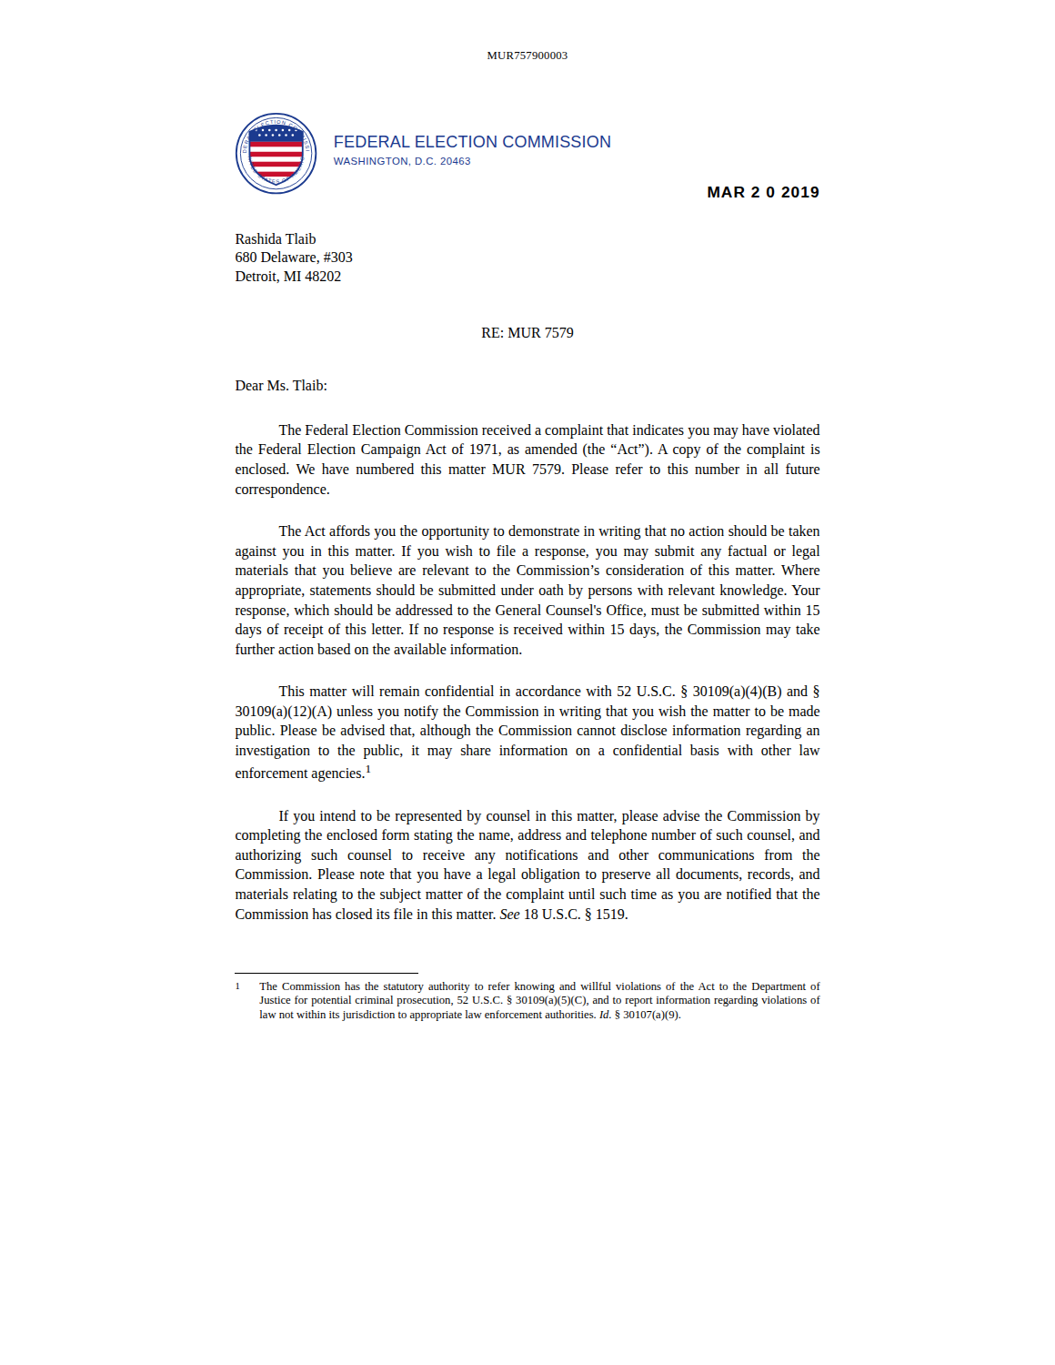MUR757900003
FEDERAL ELECTION COMMISSION UNITED STATES OF AMERICA
FEDERAL ELECTION COMMISSION
WASHINGTON, D.C. 20463
MAR 2 0 2019
Rashida Tlaib
680 Delaware, #303
Detroit, MI 48202
RE: MUR 7579
Dear Ms. Tlaib:
The Federal Election Commission received a complaint that indicates you may have violated the Federal Election Campaign Act of 1971, as amended (the “Act”). A copy of the complaint is enclosed. We have numbered this matter MUR 7579. Please refer to this number in all future correspondence.
The Act affords you the opportunity to demonstrate in writing that no action should be taken against you in this matter. If you wish to file a response, you may submit any factual or legal materials that you believe are relevant to the Commission’s consideration of this matter. Where appropriate, statements should be submitted under oath by persons with relevant knowledge. Your response, which should be addressed to the General Counsel's Office, must be submitted within 15 days of receipt of this letter. If no response is received within 15 days, the Commission may take further action based on the available information.
This matter will remain confidential in accordance with 52 U.S.C. § 30109(a)(4)(B) and § 30109(a)(12)(A) unless you notify the Commission in writing that you wish the matter to be made public. Please be advised that, although the Commission cannot disclose information regarding an investigation to the public, it may share information on a confidential basis with other law enforcement agencies.1
If you intend to be represented by counsel in this matter, please advise the Commission by completing the enclosed form stating the name, address and telephone number of such counsel, and authorizing such counsel to receive any notifications and other communications from the Commission. Please note that you have a legal obligation to preserve all documents, records, and materials relating to the subject matter of the complaint until such time as you are notified that the Commission has closed its file in this matter. See 18 U.S.C. § 1519.
1
The Commission has the statutory authority to refer knowing and willful violations of the Act to the Department of Justice for potential criminal prosecution, 52 U.S.C. § 30109(a)(5)(C), and to report information regarding violations of law not within its jurisdiction to appropriate law enforcement authorities. Id. § 30107(a)(9).